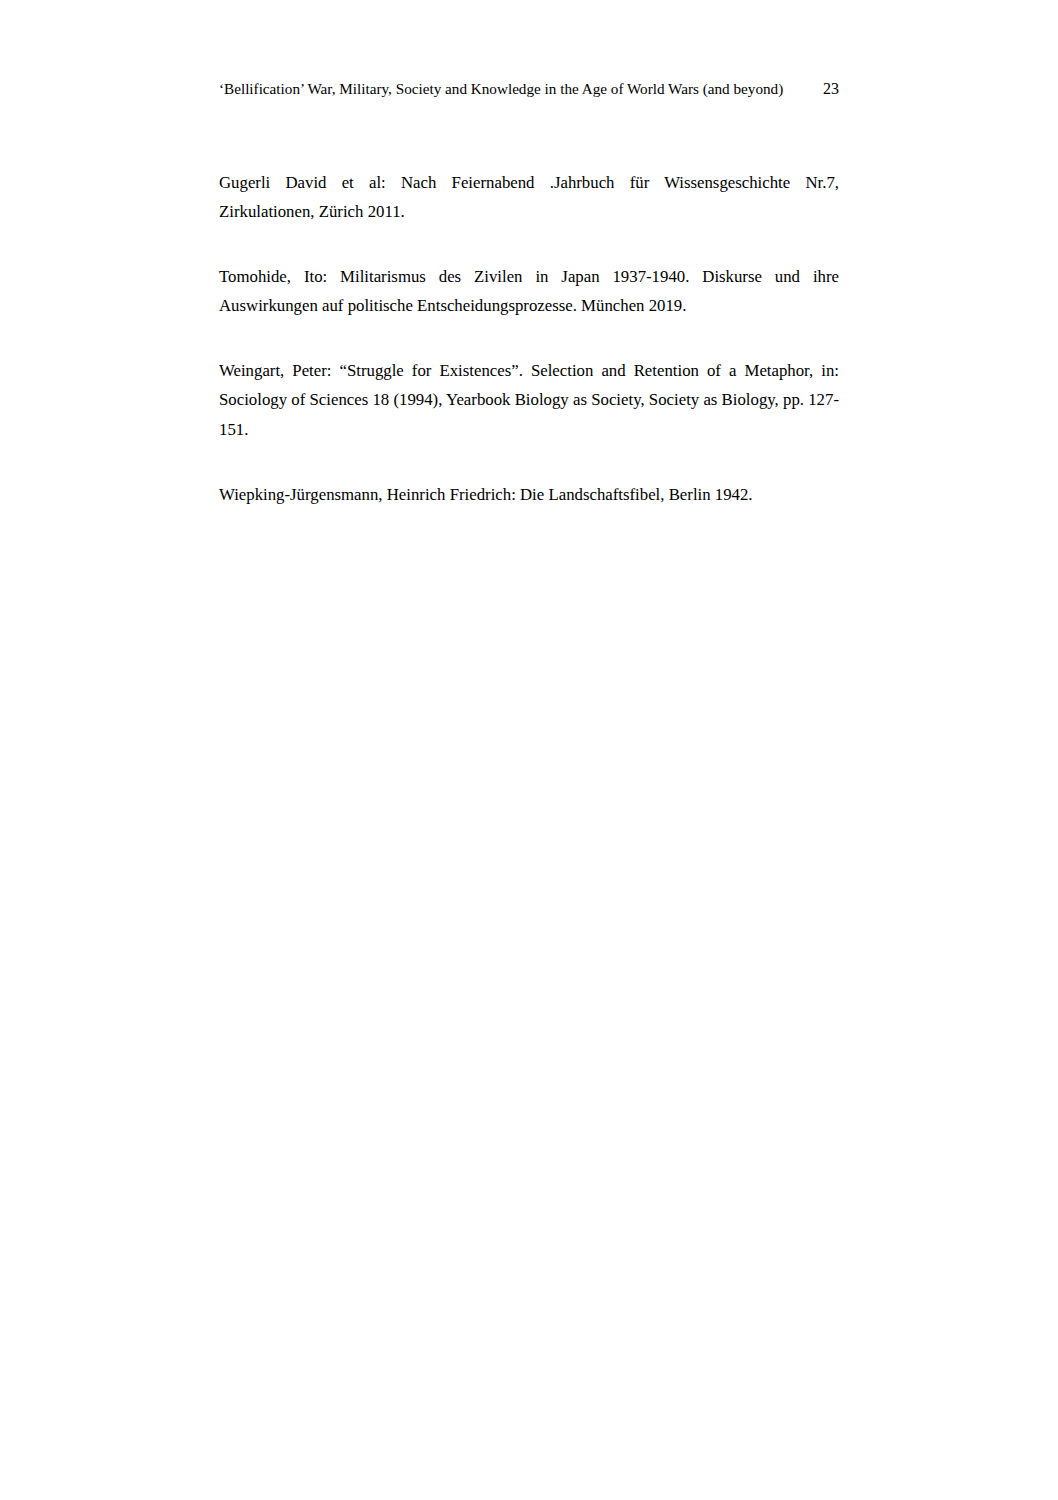‘Bellification’ War, Military, Society and Knowledge in the Age of World Wars (and beyond) 23
Gugerli David et al: Nach Feiernabend .Jahrbuch für Wissensgeschichte Nr.7, Zirkulationen, Zürich 2011.
Tomohide, Ito: Militarismus des Zivilen in Japan 1937-1940. Diskurse und ihre Auswirkungen auf politische Entscheidungsprozesse. München 2019.
Weingart, Peter: “Struggle for Existences”. Selection and Retention of a Metaphor, in: Sociology of Sciences 18 (1994), Yearbook Biology as Society, Society as Biology, pp. 127-151.
Wiepking-Jürgensmann, Heinrich Friedrich: Die Landschaftsfibel, Berlin 1942.